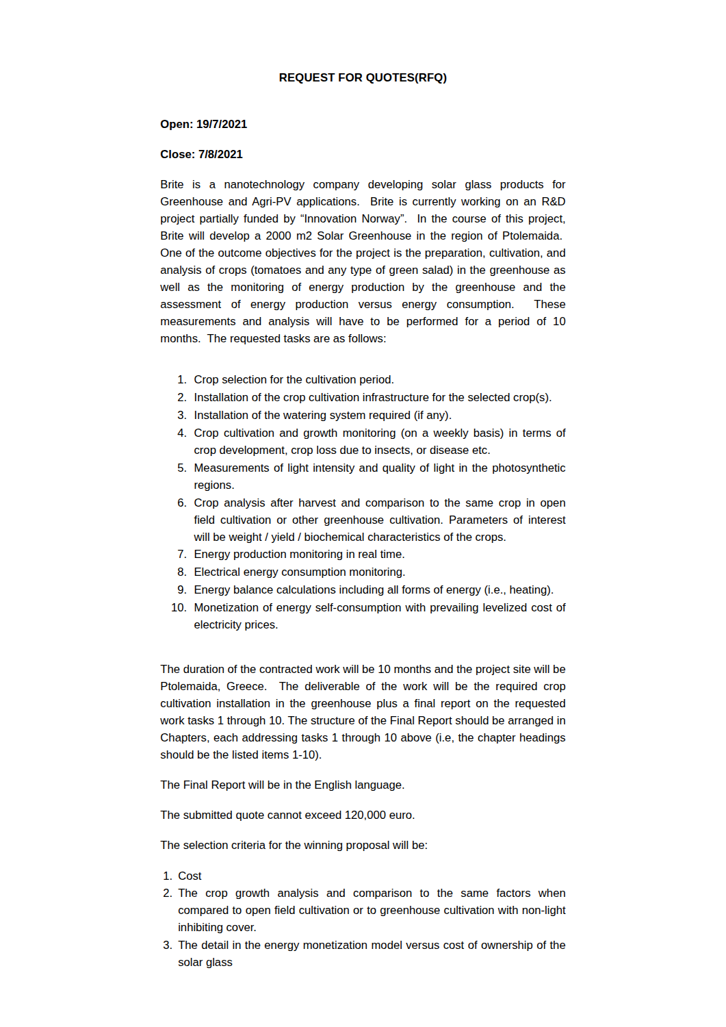REQUEST FOR QUOTES(RFQ)
Open: 19/7/2021
Close: 7/8/2021
Brite is a nanotechnology company developing solar glass products for Greenhouse and Agri-PV applications. Brite is currently working on an R&D project partially funded by “Innovation Norway”. In the course of this project, Brite will develop a 2000 m2 Solar Greenhouse in the region of Ptolemaida. One of the outcome objectives for the project is the preparation, cultivation, and analysis of crops (tomatoes and any type of green salad) in the greenhouse as well as the monitoring of energy production by the greenhouse and the assessment of energy production versus energy consumption. These measurements and analysis will have to be performed for a period of 10 months. The requested tasks are as follows:
Crop selection for the cultivation period.
Installation of the crop cultivation infrastructure for the selected crop(s).
Installation of the watering system required (if any).
Crop cultivation and growth monitoring (on a weekly basis) in terms of crop development, crop loss due to insects, or disease etc.
Measurements of light intensity and quality of light in the photosynthetic regions.
Crop analysis after harvest and comparison to the same crop in open field cultivation or other greenhouse cultivation. Parameters of interest will be weight / yield / biochemical characteristics of the crops.
Energy production monitoring in real time.
Electrical energy consumption monitoring.
Energy balance calculations including all forms of energy (i.e., heating).
Monetization of energy self-consumption with prevailing levelized cost of electricity prices.
The duration of the contracted work will be 10 months and the project site will be Ptolemaida, Greece. The deliverable of the work will be the required crop cultivation installation in the greenhouse plus a final report on the requested work tasks 1 through 10. The structure of the Final Report should be arranged in Chapters, each addressing tasks 1 through 10 above (i.e, the chapter headings should be the listed items 1-10).
The Final Report will be in the English language.
The submitted quote cannot exceed 120,000 euro.
The selection criteria for the winning proposal will be:
Cost
The crop growth analysis and comparison to the same factors when compared to open field cultivation or to greenhouse cultivation with non-light inhibiting cover.
The detail in the energy monetization model versus cost of ownership of the solar glass